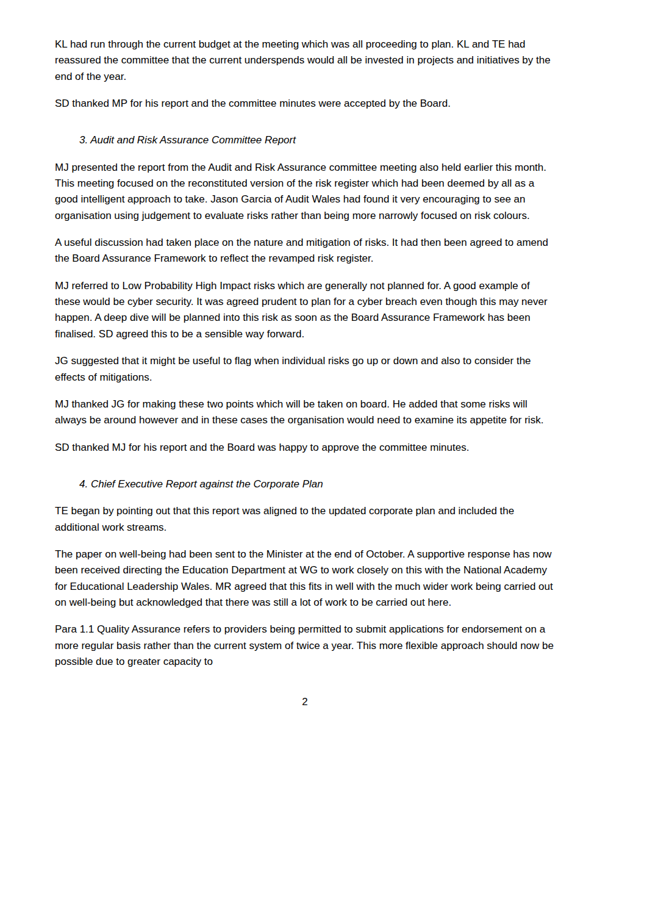KL had run through the current budget at the meeting which was all proceeding to plan. KL and TE had reassured the committee that the current underspends would all be invested in projects and initiatives by the end of the year.
SD thanked MP for his report and the committee minutes were accepted by the Board.
3. Audit and Risk Assurance Committee Report
MJ presented the report from the Audit and Risk Assurance committee meeting also held earlier this month. This meeting focused on the reconstituted version of the risk register which had been deemed by all as a good intelligent approach to take. Jason Garcia of Audit Wales had found it very encouraging to see an organisation using judgement to evaluate risks rather than being more narrowly focused on risk colours.
A useful discussion had taken place on the nature and mitigation of risks. It had then been agreed to amend the Board Assurance Framework to reflect the revamped risk register.
MJ referred to Low Probability High Impact risks which are generally not planned for. A good example of these would be cyber security. It was agreed prudent to plan for a cyber breach even though this may never happen. A deep dive will be planned into this risk as soon as the Board Assurance Framework has been finalised. SD agreed this to be a sensible way forward.
JG suggested that it might be useful to flag when individual risks go up or down and also to consider the effects of mitigations.
MJ thanked JG for making these two points which will be taken on board. He added that some risks will always be around however and in these cases the organisation would need to examine its appetite for risk.
SD thanked MJ for his report and the Board was happy to approve the committee minutes.
4. Chief Executive Report against the Corporate Plan
TE began by pointing out that this report was aligned to the updated corporate plan and included the additional work streams.
The paper on well-being had been sent to the Minister at the end of October. A supportive response has now been received directing the Education Department at WG to work closely on this with the National Academy for Educational Leadership Wales. MR agreed that this fits in well with the much wider work being carried out on well-being but acknowledged that there was still a lot of work to be carried out here.
Para 1.1 Quality Assurance refers to providers being permitted to submit applications for endorsement on a more regular basis rather than the current system of twice a year. This more flexible approach should now be possible due to greater capacity to
2